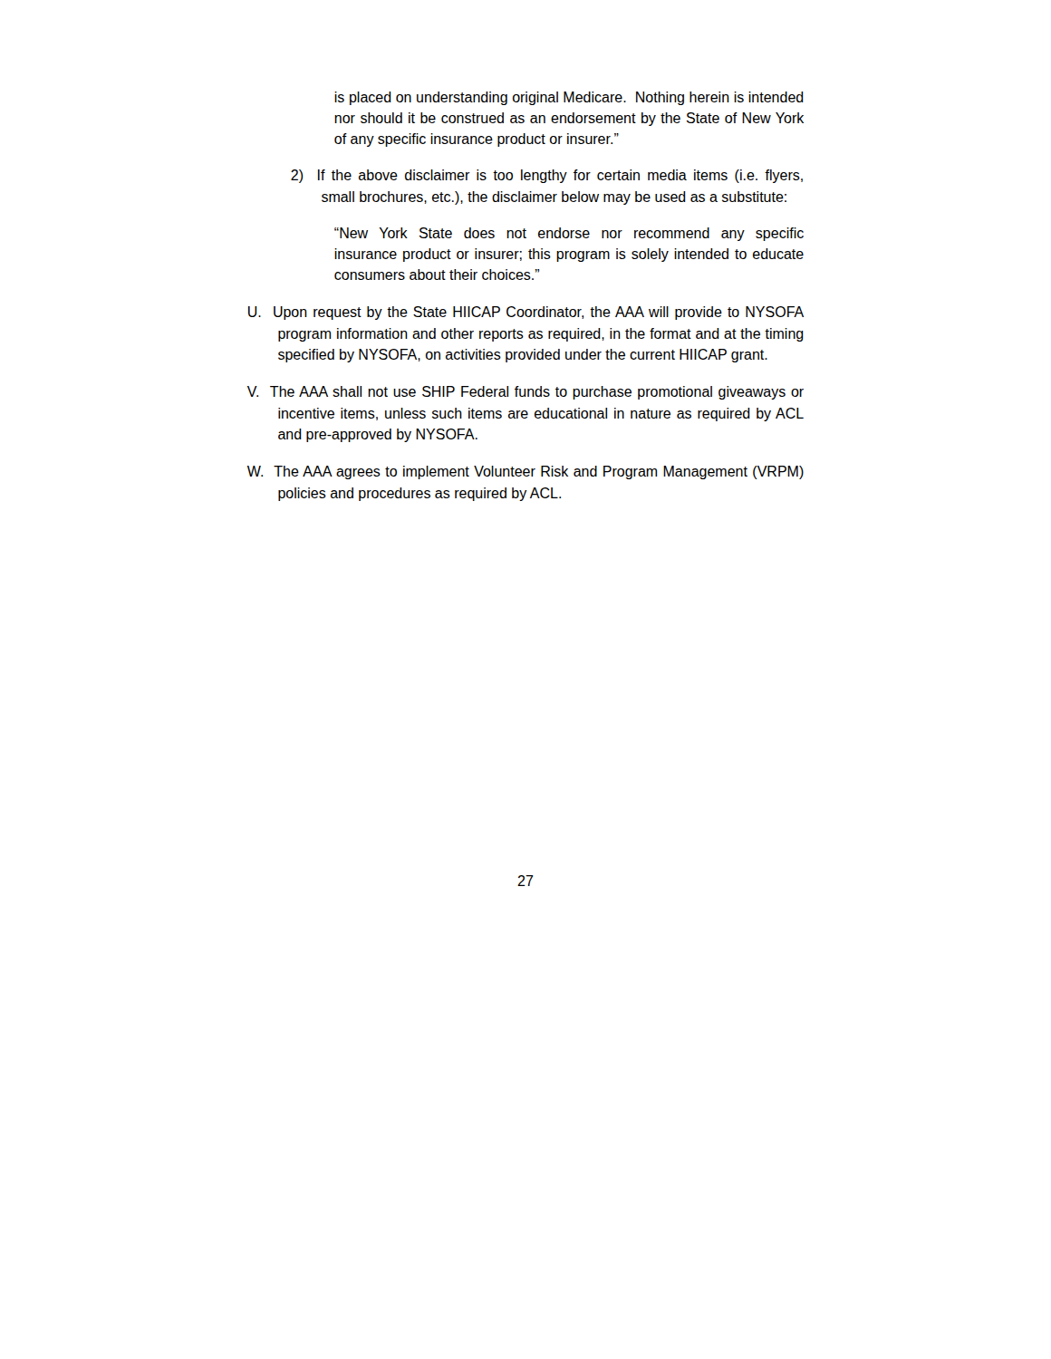is placed on understanding original Medicare. Nothing herein is intended nor should it be construed as an endorsement by the State of New York of any specific insurance product or insurer.”
2) If the above disclaimer is too lengthy for certain media items (i.e. flyers, small brochures, etc.), the disclaimer below may be used as a substitute:
“New York State does not endorse nor recommend any specific insurance product or insurer; this program is solely intended to educate consumers about their choices.”
U. Upon request by the State HIICAP Coordinator, the AAA will provide to NYSOFA program information and other reports as required, in the format and at the timing specified by NYSOFA, on activities provided under the current HIICAP grant.
V. The AAA shall not use SHIP Federal funds to purchase promotional giveaways or incentive items, unless such items are educational in nature as required by ACL and pre-approved by NYSOFA.
W. The AAA agrees to implement Volunteer Risk and Program Management (VRPM) policies and procedures as required by ACL.
27